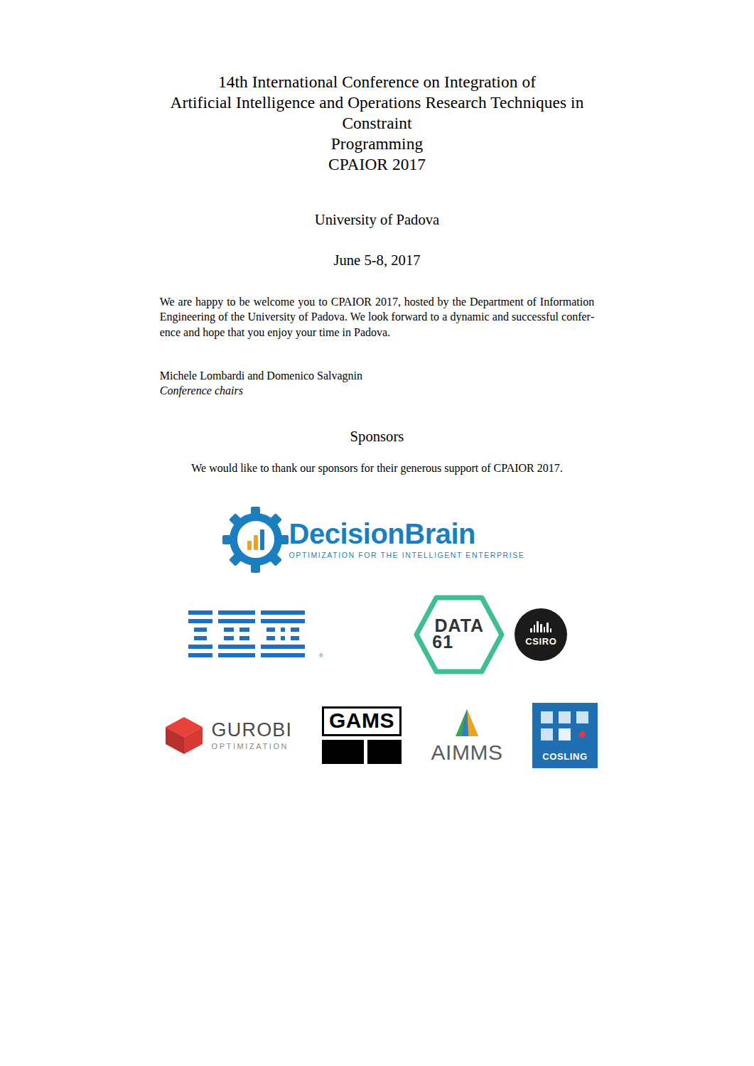14th International Conference on Integration of
Artificial Intelligence and Operations Research Techniques in Constraint
Programming
CPAIOR 2017
University of Padova
June 5-8, 2017
We are happy to be welcome you to CPAIOR 2017, hosted by the Department of Information Engineering of the University of Padova. We look forward to a dynamic and successful conference and hope that you enjoy your time in Padova.
Michele Lombardi and Domenico Salvagnin Conference chairs
Sponsors
We would like to thank our sponsors for their generous support of CPAIOR 2017.
Decision Brain
OPTIMIZATION FOR THE INTELLIGENT ENTERPRISE
®
DATA 61
CSIRO
GUROBI
OPTIMIZATION
GAMS
AIMMS
COSLING